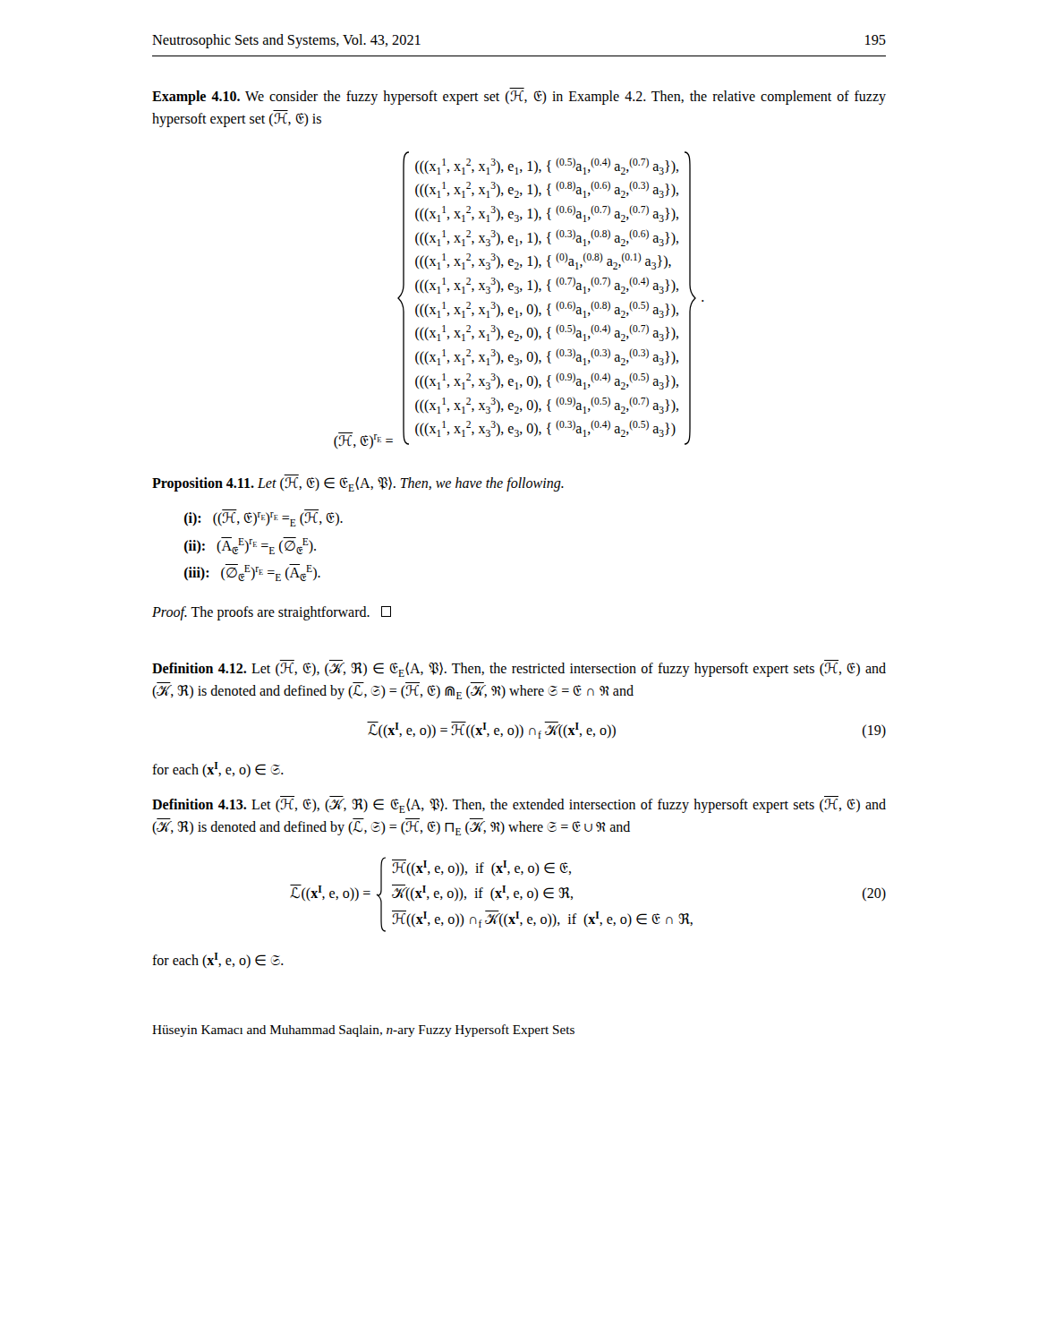Neutrosophic Sets and Systems, Vol. 43, 2021 195
Example 4.10. We consider the fuzzy hypersoft expert set (ℋ, 𝔈) in Example 4.2. Then, the relative complement of fuzzy hypersoft expert set (ℋ, 𝔈) is
(ℋ, 𝔈)rE =
(((x11, x12, x13), e1, 1), { (0.5)a1,(0.4) a2,(0.7) a3}),
(((x11, x12, x13), e2, 1), { (0.8)a1,(0.6) a2,(0.3) a3}),
(((x11, x12, x13), e3, 1), { (0.6)a1,(0.7) a2,(0.7) a3}),
(((x11, x12, x33), e1, 1), { (0.3)a1,(0.8) a2,(0.6) a3}),
(((x11, x12, x33), e2, 1), { (0)a1,(0.8) a2,(0.1) a3}),
(((x11, x12, x33), e3, 1), { (0.7)a1,(0.7) a2,(0.4) a3}),
(((x11, x12, x13), e1, 0), { (0.6)a1,(0.8) a2,(0.5) a3}),
(((x11, x12, x13), e2, 0), { (0.5)a1,(0.4) a2,(0.7) a3}),
(((x11, x12, x13), e3, 0), { (0.3)a1,(0.3) a2,(0.3) a3}),
(((x11, x12, x33), e1, 0), { (0.9)a1,(0.4) a2,(0.5) a3}),
(((x11, x12, x33), e2, 0), { (0.9)a1,(0.5) a2,(0.7) a3}),
(((x11, x12, x33), e3, 0), { (0.3)a1,(0.4) a2,(0.5) a3})
.
Proposition 4.11. Let (ℋ, 𝔈) ∈ 𝔈E⟨A, 𝔓⟩. Then, we have the following.
(i): ((ℋ, 𝔈)rE)rE =E (ℋ, 𝔈).
(ii): (A𝔈E)rE =E (∅𝔈E).
(iii): (∅𝔈E)rE =E (A𝔈E).
Proof. The proofs are straightforward.
Definition 4.12. Let (ℋ, 𝔈), (𝒦, ℜ) ∈ 𝔈E⟨A, 𝔓⟩. Then, the restricted intersection of fuzzy hypersoft expert sets (ℋ, 𝔈) and (𝒦, ℜ) is denoted and defined by (ℒ, 𝔖) = (ℋ, 𝔈) ⋒E (𝒦, ℜ) where 𝔖 = 𝔈 ∩ ℜ and
ℒ((xI, e, o)) = ℋ((xI, e, o)) ∩f 𝒦((xI, e, o)) (19)
for each (xI, e, o) ∈ 𝔖.
Definition 4.13. Let (ℋ, 𝔈), (𝒦, ℜ) ∈ 𝔈E⟨A, 𝔓⟩. Then, the extended intersection of fuzzy hypersoft expert sets (ℋ, 𝔈) and (𝒦, ℜ) is denoted and defined by (ℒ, 𝔖) = (ℋ, 𝔈) ⊓E (𝒦, ℜ) where 𝔖 = 𝔈 ∪ ℜ and
ℒ((xI, e, o)) =
ℋ((xI, e, o)), if (xI, e, o) ∈ 𝔈,
𝒦((xI, e, o)), if (xI, e, o) ∈ ℜ,
ℋ((xI, e, o)) ∩f 𝒦((xI, e, o)), if (xI, e, o) ∈ 𝔈 ∩ ℜ,
(20)
for each (xI, e, o) ∈ 𝔖.
Hüseyin Kamacı and Muhammad Saqlain, n-ary Fuzzy Hypersoft Expert Sets